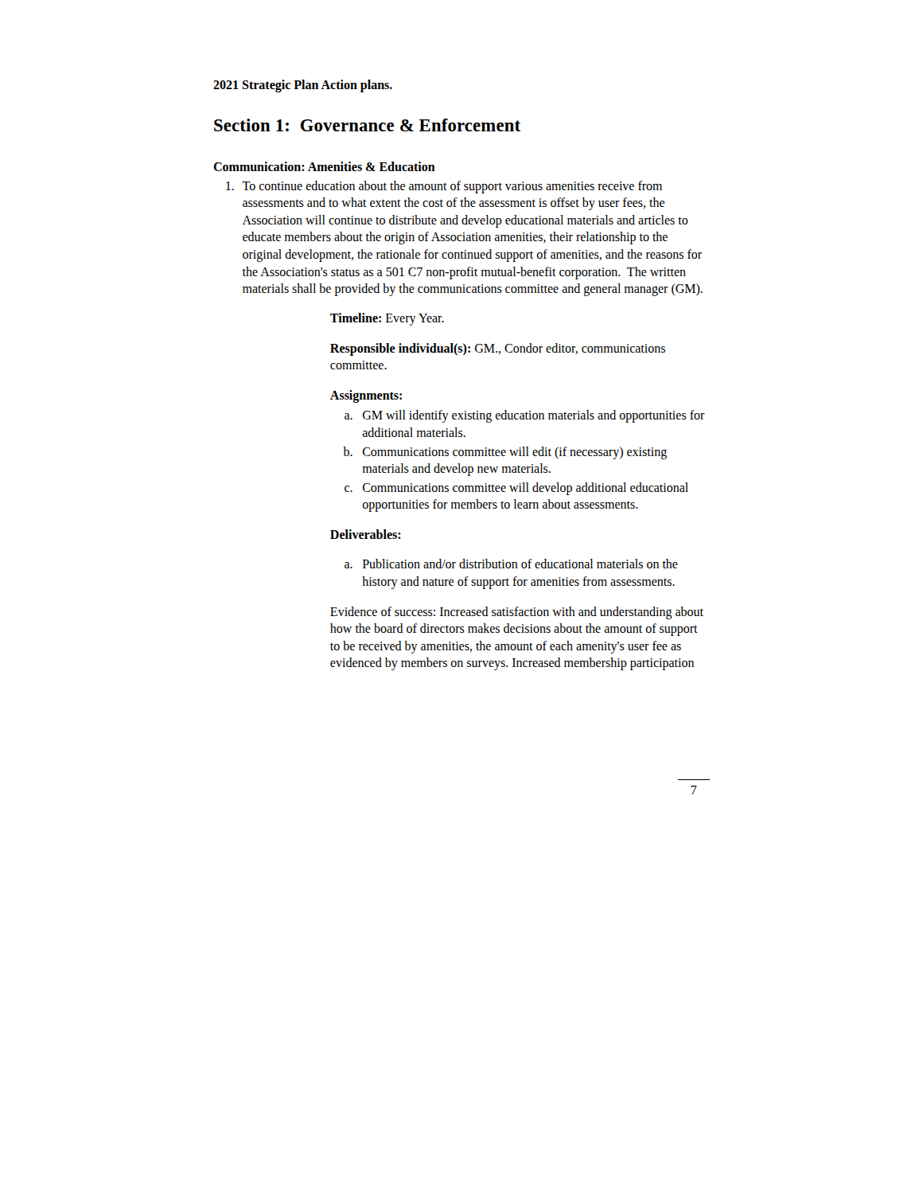2021 Strategic Plan Action plans.
Section 1: Governance & Enforcement
Communication: Amenities & Education
To continue education about the amount of support various amenities receive from assessments and to what extent the cost of the assessment is offset by user fees, the Association will continue to distribute and develop educational materials and articles to educate members about the origin of Association amenities, their relationship to the original development, the rationale for continued support of amenities, and the reasons for the Association's status as a 501 C7 non-profit mutual-benefit corporation. The written materials shall be provided by the communications committee and general manager (GM).
Timeline: Every Year.
Responsible individual(s): GM., Condor editor, communications committee.
Assignments:
GM will identify existing education materials and opportunities for additional materials.
Communications committee will edit (if necessary) existing materials and develop new materials.
Communications committee will develop additional educational opportunities for members to learn about assessments.
Deliverables:
Publication and/or distribution of educational materials on the history and nature of support for amenities from assessments.
Evidence of success: Increased satisfaction with and understanding about how the board of directors makes decisions about the amount of support to be received by amenities, the amount of each amenity's user fee as evidenced by members on surveys. Increased membership participation
7